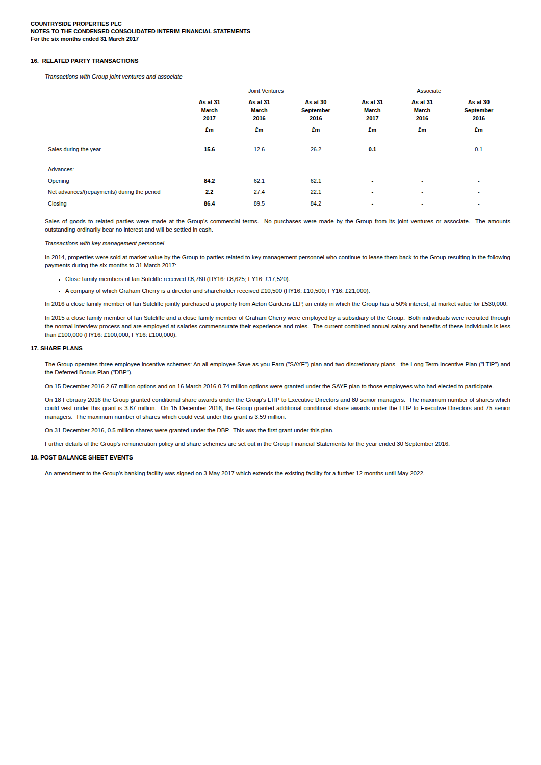COUNTRYSIDE PROPERTIES PLC
NOTES TO THE CONDENSED CONSOLIDATED INTERIM FINANCIAL STATEMENTS
For the six months ended 31 March 2017
16. RELATED PARTY TRANSACTIONS
Transactions with Group joint ventures and associate
| | Joint Ventures | Associate |
| --- | --- | --- |
| | As at 31 March 2017 | As at 31 March 2016 | As at 30 September 2016 | As at 31 March 2017 | As at 31 March 2016 | As at 30 September 2016 |
| | £m | £m | £m | £m | £m | £m |
| Sales during the year | 15.6 | 12.6 | 26.2 | 0.1 | - | 0.1 |
| Advances: | | | | | | |
| Opening | 84.2 | 62.1 | 62.1 | - | - | - |
| Net advances/(repayments) during the period | 2.2 | 27.4 | 22.1 | - | - | - |
| Closing | 86.4 | 89.5 | 84.2 | - | - | - |
Sales of goods to related parties were made at the Group's commercial terms. No purchases were made by the Group from its joint ventures or associate. The amounts outstanding ordinarily bear no interest and will be settled in cash.
Transactions with key management personnel
In 2014, properties were sold at market value by the Group to parties related to key management personnel who continue to lease them back to the Group resulting in the following payments during the six months to 31 March 2017:
Close family members of Ian Sutcliffe received £8,760 (HY16: £8,625; FY16: £17,520).
A company of which Graham Cherry is a director and shareholder received £10,500 (HY16: £10,500; FY16: £21,000).
In 2016 a close family member of Ian Sutcliffe jointly purchased a property from Acton Gardens LLP, an entity in which the Group has a 50% interest, at market value for £530,000.
In 2015 a close family member of Ian Sutcliffe and a close family member of Graham Cherry were employed by a subsidiary of the Group. Both individuals were recruited through the normal interview process and are employed at salaries commensurate their experience and roles. The current combined annual salary and benefits of these individuals is less than £100,000 (HY16: £100,000, FY16: £100,000).
17. SHARE PLANS
The Group operates three employee incentive schemes: An all-employee Save as you Earn ("SAYE") plan and two discretionary plans - the Long Term Incentive Plan ("LTIP") and the Deferred Bonus Plan ("DBP").
On 15 December 2016 2.67 million options and on 16 March 2016 0.74 million options were granted under the SAYE plan to those employees who had elected to participate.
On 18 February 2016 the Group granted conditional share awards under the Group's LTIP to Executive Directors and 80 senior managers. The maximum number of shares which could vest under this grant is 3.87 million. On 15 December 2016, the Group granted additional conditional share awards under the LTIP to Executive Directors and 75 senior managers. The maximum number of shares which could vest under this grant is 3.59 million.
On 31 December 2016, 0.5 million shares were granted under the DBP. This was the first grant under this plan.
Further details of the Group's remuneration policy and share schemes are set out in the Group Financial Statements for the year ended 30 September 2016.
18. POST BALANCE SHEET EVENTS
An amendment to the Group's banking facility was signed on 3 May 2017 which extends the existing facility for a further 12 months until May 2022.